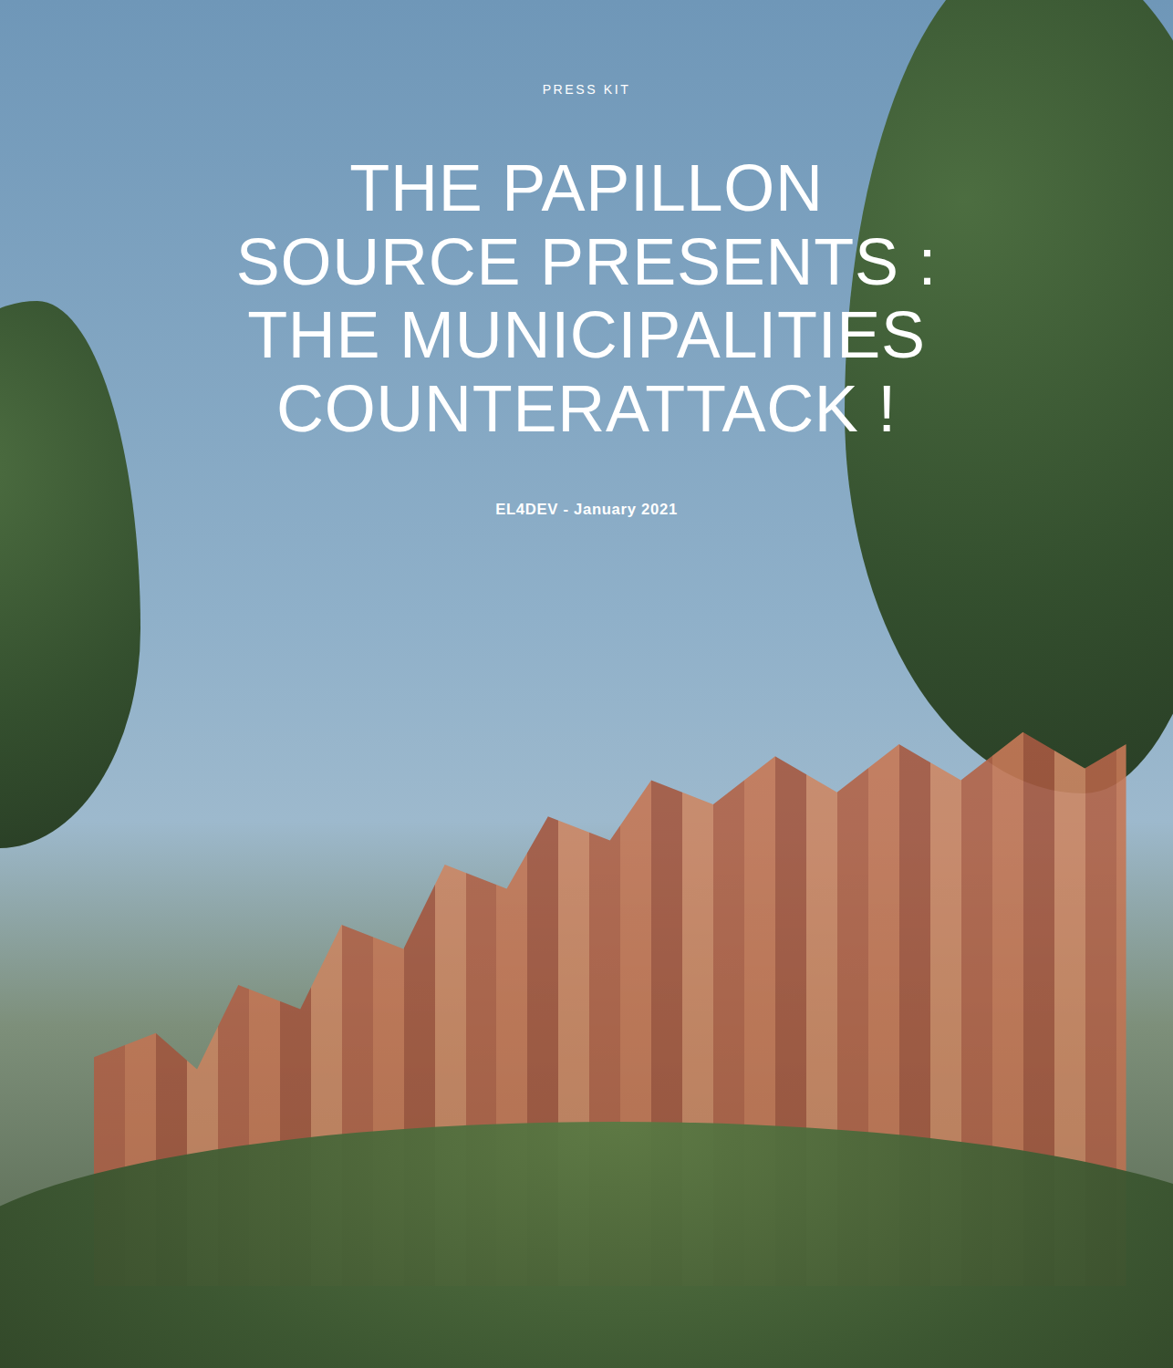Press Kit
The Papillon Source presents : The Municipalities Counterattack !
EL4DEV - January 2021